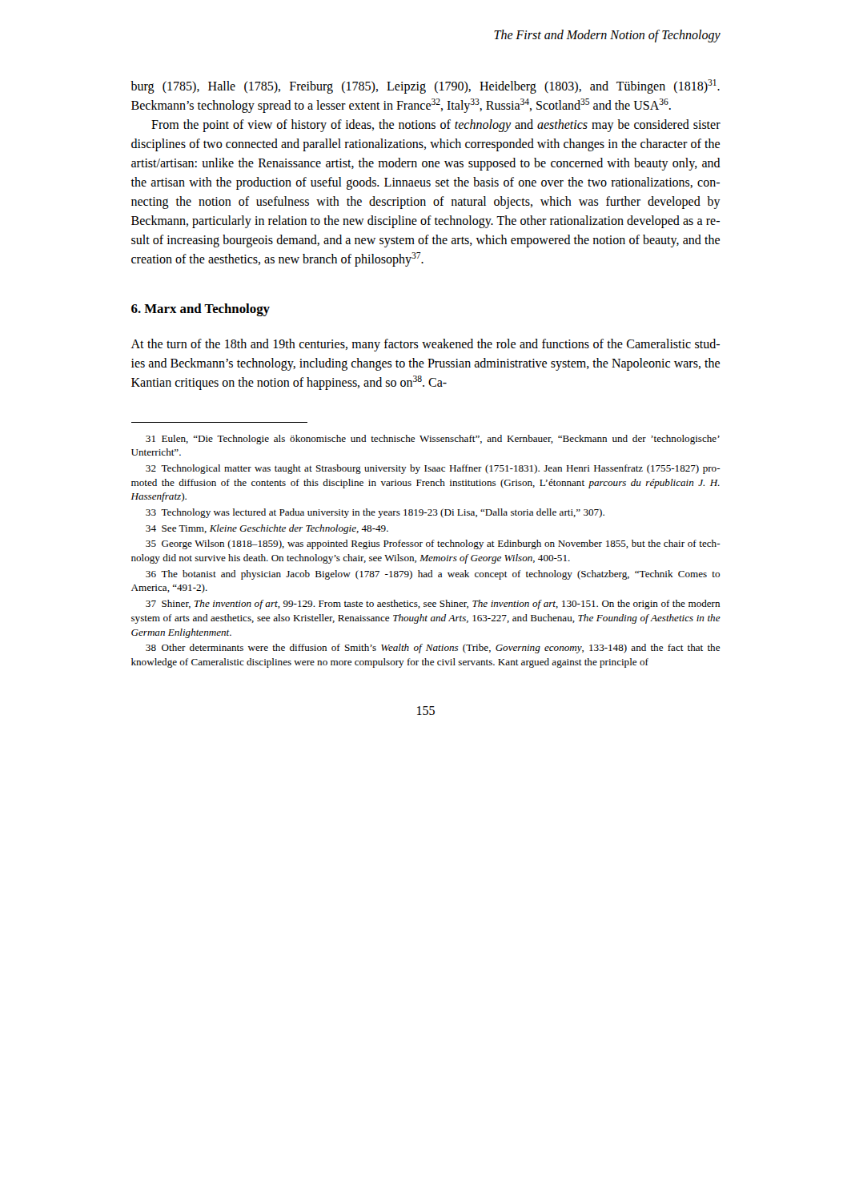The First and Modern Notion of Technology
burg (1785), Halle (1785), Freiburg (1785), Leipzig (1790), Heidelberg (1803), and Tübingen (1818)31. Beckmann’s technology spread to a lesser extent in France32, Italy33, Russia34, Scotland35 and the USA36.
From the point of view of history of ideas, the notions of technology and aesthetics may be considered sister disciplines of two connected and parallel rationalizations, which corresponded with changes in the character of the artist/artisan: unlike the Renaissance artist, the modern one was supposed to be concerned with beauty only, and the artisan with the production of useful goods. Linnaeus set the basis of one over the two rationalizations, connecting the notion of usefulness with the description of natural objects, which was further developed by Beckmann, particularly in relation to the new discipline of technology. The other rationalization developed as a result of increasing bourgeois demand, and a new system of the arts, which empowered the notion of beauty, and the creation of the aesthetics, as new branch of philosophy37.
6. Marx and Technology
At the turn of the 18th and 19th centuries, many factors weakened the role and functions of the Cameralistic studies and Beckmann’s technology, including changes to the Prussian administrative system, the Napoleonic wars, the Kantian critiques on the notion of happiness, and so on38. Ca-
31 Eulen, “Die Technologie als ökonomische und technische Wissenschaft”, and Kernbauer, “Beckmann und der ’technologische’ Unterricht”.
32 Technological matter was taught at Strasbourg university by Isaac Haffner (1751-1831). Jean Henri Hassenfratz (1755-1827) promoted the diffusion of the contents of this discipline in various French institutions (Grison, L’étonnant parcours du républicain J. H. Hassenfratz).
33 Technology was lectured at Padua university in the years 1819-23 (Di Lisa, “Dalla storia delle arti,” 307).
34 See Timm, Kleine Geschichte der Technologie, 48-49.
35 George Wilson (1818–1859), was appointed Regius Professor of technology at Edinburgh on November 1855, but the chair of technology did not survive his death. On technology’s chair, see Wilson, Memoirs of George Wilson, 400-51.
36 The botanist and physician Jacob Bigelow (1787 -1879) had a weak concept of technology (Schatzberg, “Technik Comes to America, “491-2).
37 Shiner, The invention of art, 99-129. From taste to aesthetics, see Shiner, The invention of art, 130-151. On the origin of the modern system of arts and aesthetics, see also Kristeller, Renaissance Thought and Arts, 163-227, and Buchenau, The Founding of Aesthetics in the German Enlightenment.
38 Other determinants were the diffusion of Smith’s Wealth of Nations (Tribe, Governing economy, 133-148) and the fact that the knowledge of Cameralistic disciplines were no more compulsory for the civil servants. Kant argued against the principle of
155